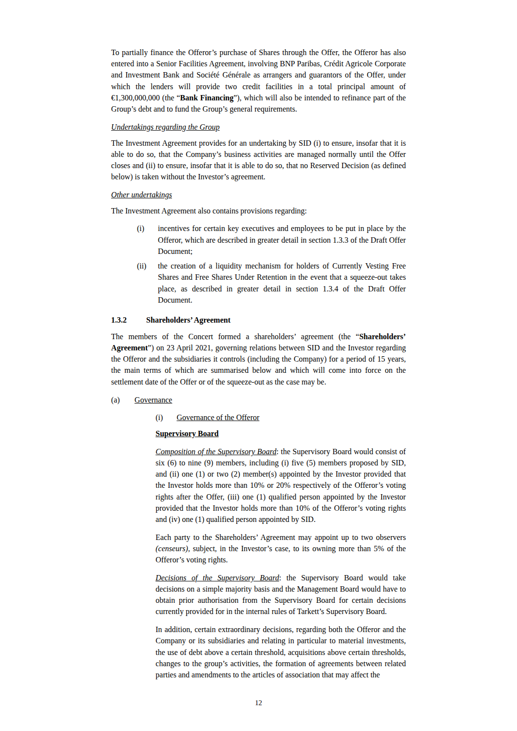To partially finance the Offeror’s purchase of Shares through the Offer, the Offeror has also entered into a Senior Facilities Agreement, involving BNP Paribas, Crédit Agricole Corporate and Investment Bank and Société Générale as arrangers and guarantors of the Offer, under which the lenders will provide two credit facilities in a total principal amount of €1,300,000,000 (the “Bank Financing”), which will also be intended to refinance part of the Group’s debt and to fund the Group’s general requirements.
Undertakings regarding the Group
The Investment Agreement provides for an undertaking by SID (i) to ensure, insofar that it is able to do so, that the Company’s business activities are managed normally until the Offer closes and (ii) to ensure, insofar that it is able to do so, that no Reserved Decision (as defined below) is taken without the Investor’s agreement.
Other undertakings
The Investment Agreement also contains provisions regarding:
(i) incentives for certain key executives and employees to be put in place by the Offeror, which are described in greater detail in section 1.3.3 of the Draft Offer Document;
(ii) the creation of a liquidity mechanism for holders of Currently Vesting Free Shares and Free Shares Under Retention in the event that a squeeze-out takes place, as described in greater detail in section 1.3.4 of the Draft Offer Document.
1.3.2 Shareholders’ Agreement
The members of the Concert formed a shareholders’ agreement (the “Shareholders’ Agreement”) on 23 April 2021, governing relations between SID and the Investor regarding the Offeror and the subsidiaries it controls (including the Company) for a period of 15 years, the main terms of which are summarised below and which will come into force on the settlement date of the Offer or of the squeeze-out as the case may be.
(a) Governance
(i) Governance of the Offeror
Supervisory Board
Composition of the Supervisory Board: the Supervisory Board would consist of six (6) to nine (9) members, including (i) five (5) members proposed by SID, and (ii) one (1) or two (2) member(s) appointed by the Investor provided that the Investor holds more than 10% or 20% respectively of the Offeror’s voting rights after the Offer, (iii) one (1) qualified person appointed by the Investor provided that the Investor holds more than 10% of the Offeror’s voting rights and (iv) one (1) qualified person appointed by SID.
Each party to the Shareholders’ Agreement may appoint up to two observers (censeurs), subject, in the Investor’s case, to its owning more than 5% of the Offeror’s voting rights.
Decisions of the Supervisory Board: the Supervisory Board would take decisions on a simple majority basis and the Management Board would have to obtain prior authorisation from the Supervisory Board for certain decisions currently provided for in the internal rules of Tarkett’s Supervisory Board.
In addition, certain extraordinary decisions, regarding both the Offeror and the Company or its subsidiaries and relating in particular to material investments, the use of debt above a certain threshold, acquisitions above certain thresholds, changes to the group’s activities, the formation of agreements between related parties and amendments to the articles of association that may affect the
12